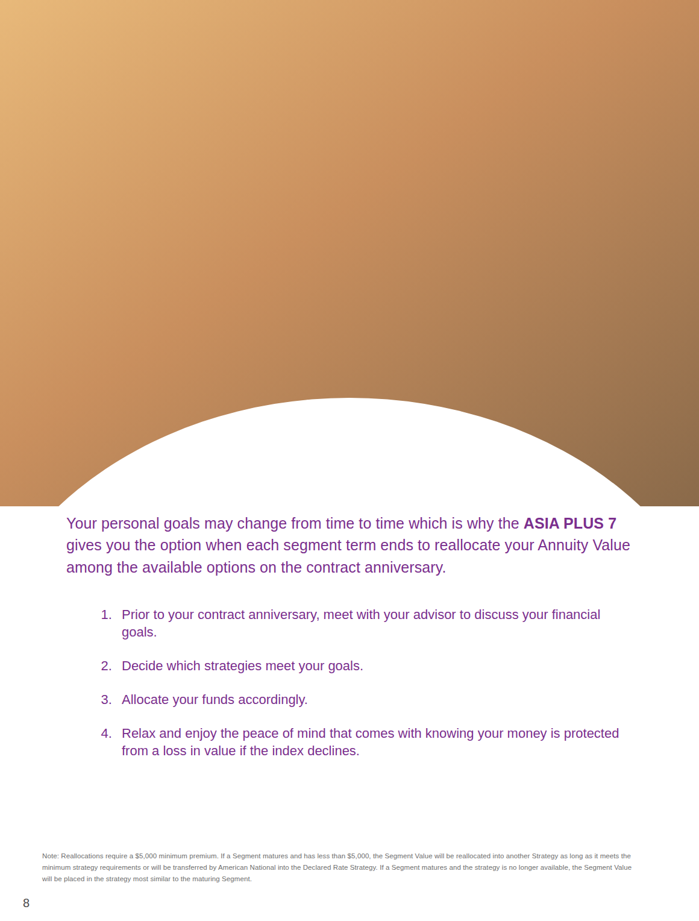Your personal goals may change from time to time which is why the ASIA PLUS 7 gives you the option when each segment term ends to reallocate your Annuity Value among the available options on the contract anniversary.
Prior to your contract anniversary, meet with your advisor to discuss your financial goals.
Decide which strategies meet your goals.
Allocate your funds accordingly.
Relax and enjoy the peace of mind that comes with knowing your money is protected from a loss in value if the index declines.
Note: Reallocations require a $5,000 minimum premium. If a Segment matures and has less than $5,000, the Segment Value will be reallocated into another Strategy as long as it meets the minimum strategy requirements or will be transferred by American National into the Declared Rate Strategy. If a Segment matures and the strategy is no longer available, the Segment Value will be placed in the strategy most similar to the maturing Segment.
8